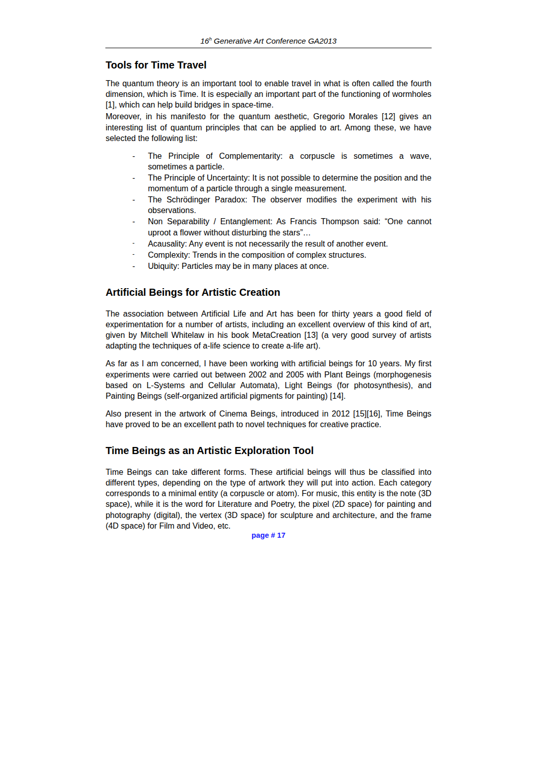16h Generative Art Conference GA2013
Tools for Time Travel
The quantum theory is an important tool to enable travel in what is often called the fourth dimension, which is Time. It is especially an important part of the functioning of wormholes [1], which can help build bridges in space-time.
Moreover, in his manifesto for the quantum aesthetic, Gregorio Morales [12] gives an interesting list of quantum principles that can be applied to art. Among these, we have selected the following list:
The Principle of Complementarity: a corpuscle is sometimes a wave, sometimes a particle.
The Principle of Uncertainty: It is not possible to determine the position and the momentum of a particle through a single measurement.
The Schrödinger Paradox: The observer modifies the experiment with his observations.
Non Separability / Entanglement: As Francis Thompson said: “One cannot uproot a flower without disturbing the stars”…
Acausality: Any event is not necessarily the result of another event.
Complexity: Trends in the composition of complex structures.
Ubiquity: Particles may be in many places at once.
Artificial Beings for Artistic Creation
The association between Artificial Life and Art has been for thirty years a good field of experimentation for a number of artists, including an excellent overview of this kind of art, given by Mitchell Whitelaw in his book MetaCreation [13] (a very good survey of artists adapting the techniques of a-life science to create a-life art).
As far as I am concerned, I have been working with artificial beings for 10 years. My first experiments were carried out between 2002 and 2005 with Plant Beings (morphogenesis based on L-Systems and Cellular Automata), Light Beings (for photosynthesis), and Painting Beings (self-organized artificial pigments for painting) [14].
Also present in the artwork of Cinema Beings, introduced in 2012 [15][16], Time Beings have proved to be an excellent path to novel techniques for creative practice.
Time Beings as an Artistic Exploration Tool
Time Beings can take different forms. These artificial beings will thus be classified into different types, depending on the type of artwork they will put into action. Each category corresponds to a minimal entity (a corpuscle or atom). For music, this entity is the note (3D space), while it is the word for Literature and Poetry, the pixel (2D space) for painting and photography (digital), the vertex (3D space) for sculpture and architecture, and the frame (4D space) for Film and Video, etc.
page # 17